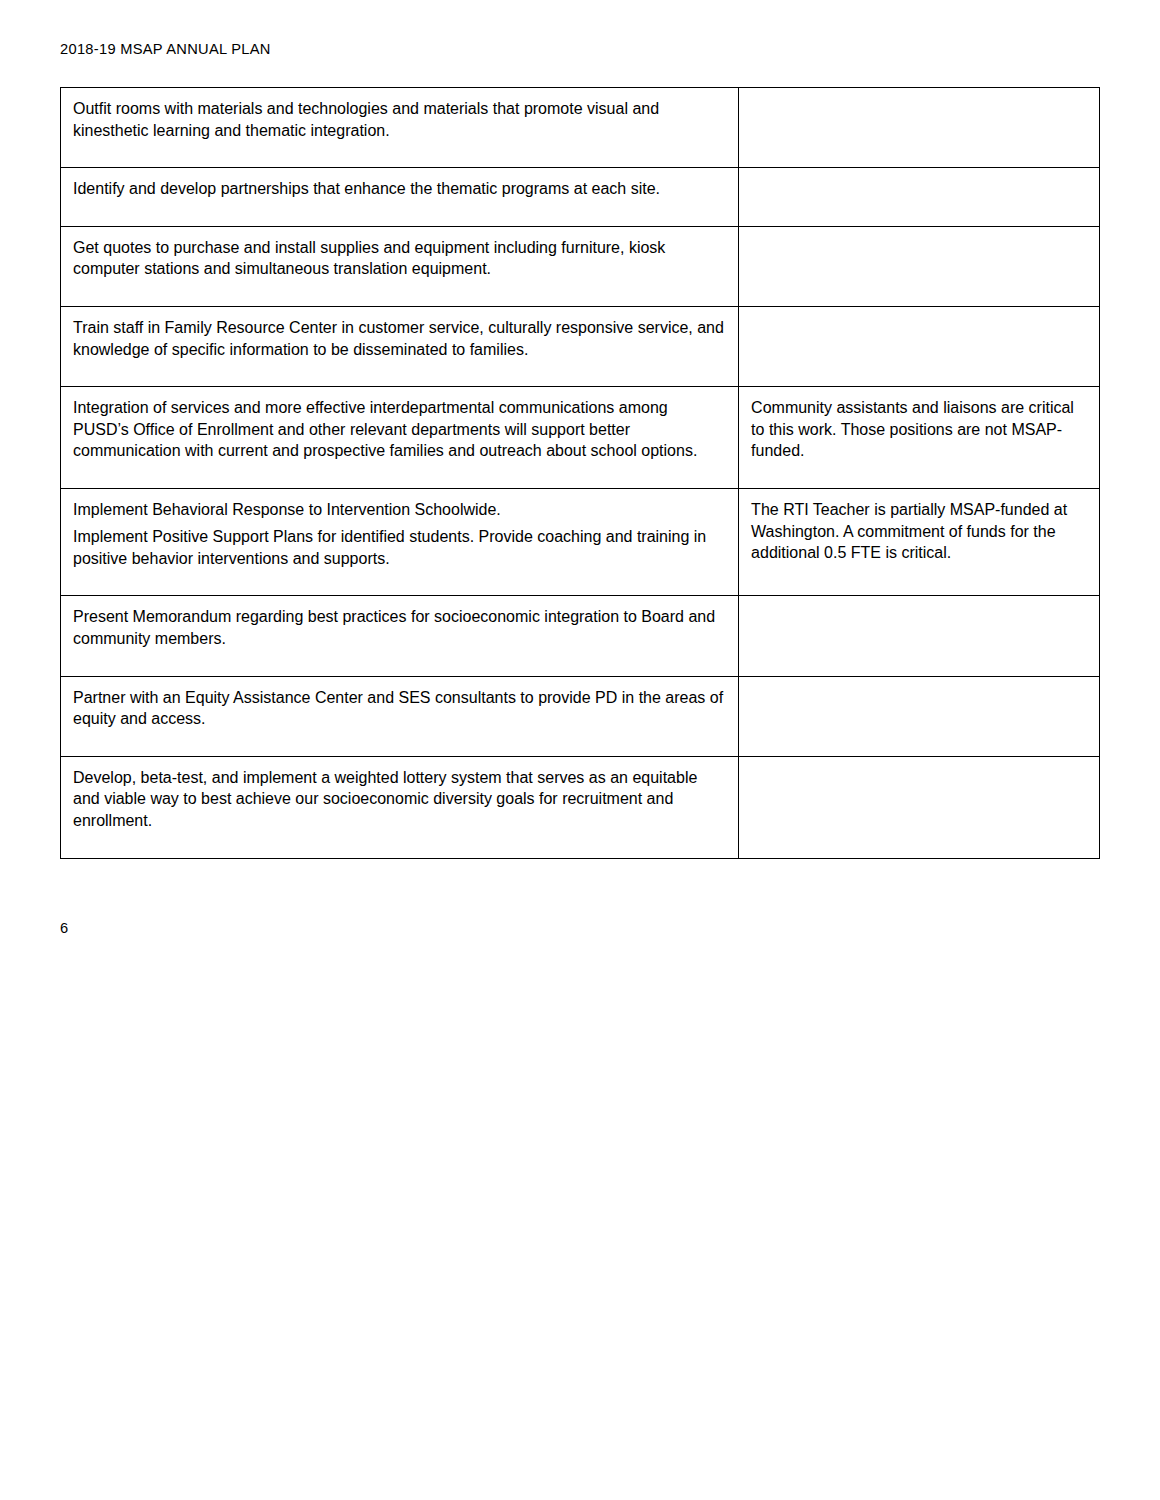2018-19 MSAP ANNUAL PLAN
| Outfit rooms with materials and technologies and materials that promote visual and kinesthetic learning and thematic integration. | |
| Identify and develop partnerships that enhance the thematic programs at each site. | |
| Get quotes to purchase and install supplies and equipment including furniture, kiosk computer stations and simultaneous translation equipment. | |
| Train staff in Family Resource Center in customer service, culturally responsive service, and knowledge of specific information to be disseminated to families. | |
| Integration of services and more effective interdepartmental communications among PUSD’s Office of Enrollment and other relevant departments will support better communication with current and prospective families and outreach about school options. | Community assistants and liaisons are critical to this work. Those positions are not MSAP-funded. |
| Implement Behavioral Response to Intervention Schoolwide. Implement Positive Support Plans for identified students. Provide coaching and training in positive behavior interventions and supports. | The RTI Teacher is partially MSAP-funded at Washington. A commitment of funds for the additional 0.5 FTE is critical. |
| Present Memorandum regarding best practices for socioeconomic integration to Board and community members. | |
| Partner with an Equity Assistance Center and SES consultants to provide PD in the areas of equity and access. | |
| Develop, beta-test, and implement a weighted lottery system that serves as an equitable and viable way to best achieve our socioeconomic diversity goals for recruitment and enrollment. | |
6